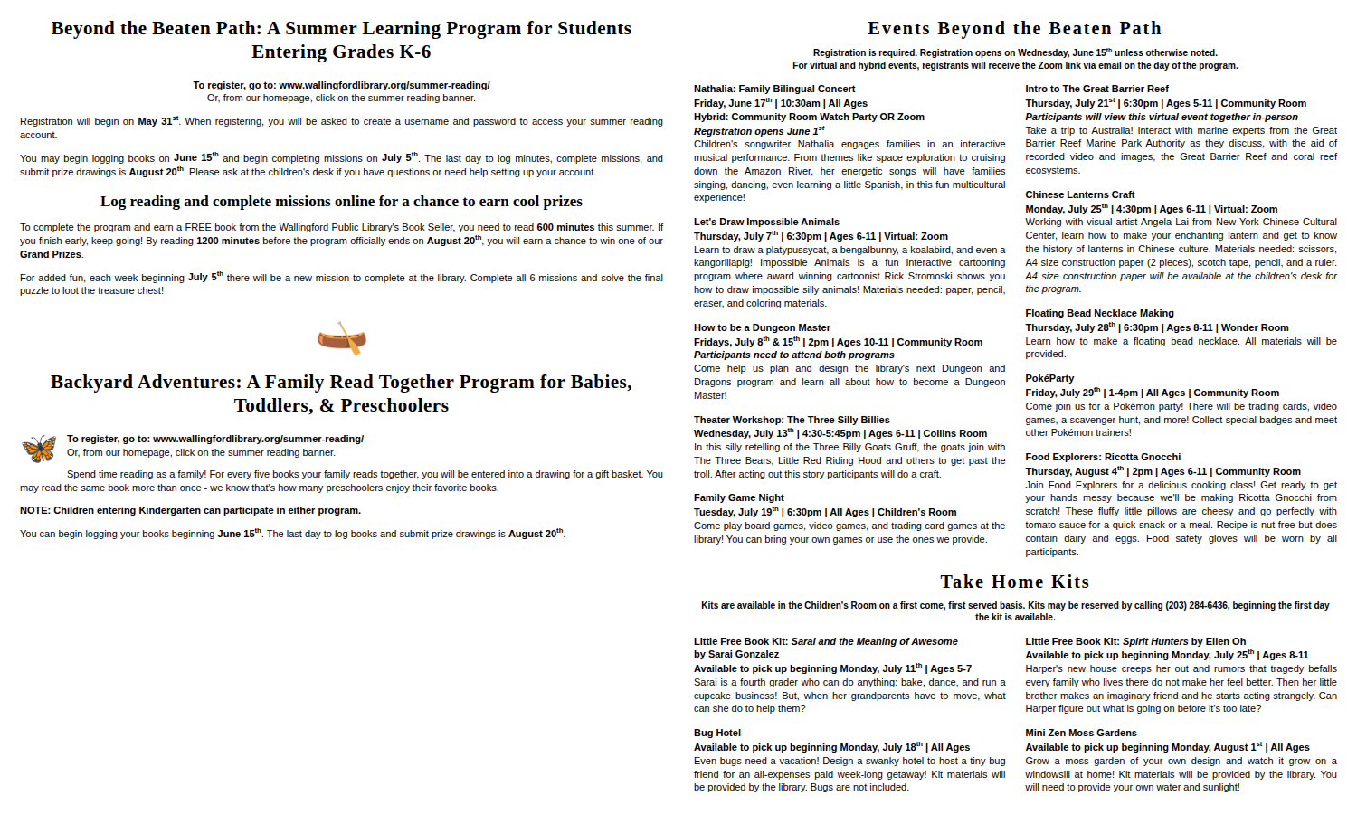Beyond the Beaten Path: A Summer Learning Program for Students Entering Grades K-6
To register, go to: www.wallingfordlibrary.org/summer-reading/
Or, from our homepage, click on the summer reading banner.
Registration will begin on May 31st. When registering, you will be asked to create a username and password to access your summer reading account.
You may begin logging books on June 15th and begin completing missions on July 5th. The last day to log minutes, complete missions, and submit prize drawings is August 20th. Please ask at the children's desk if you have questions or need help setting up your account.
Log reading and complete missions online for a chance to earn cool prizes
To complete the program and earn a FREE book from the Wallingford Public Library's Book Seller, you need to read 600 minutes this summer. If you finish early, keep going! By reading 1200 minutes before the program officially ends on August 20th, you will earn a chance to win one of our Grand Prizes.
For added fun, each week beginning July 5th there will be a new mission to complete at the library. Complete all 6 missions and solve the final puzzle to loot the treasure chest!
🛶
Backyard Adventures: A Family Read Together Program for Babies, Toddlers, & Preschoolers
🦋
To register, go to: www.wallingfordlibrary.org/summer-reading/
Or, from our homepage, click on the summer reading banner.
Spend time reading as a family! For every five books your family reads together, you will be entered into a drawing for a gift basket. You may read the same book more than once - we know that's how many preschoolers enjoy their favorite books.
NOTE: Children entering Kindergarten can participate in either program.
You can begin logging your books beginning June 15th. The last day to log books and submit prize drawings is August 20th.
Events Beyond the Beaten Path
Registration is required. Registration opens on Wednesday, June 15th unless otherwise noted.
For virtual and hybrid events, registrants will receive the Zoom link via email on the day of the program.
Nathalia: Family Bilingual Concert
Friday, June 17th | 10:30am | All Ages
Hybrid: Community Room Watch Party OR Zoom
Registration opens June 1st
Children's songwriter Nathalia engages families in an interactive musical performance. From themes like space exploration to cruising down the Amazon River, her energetic songs will have families singing, dancing, even learning a little Spanish, in this fun multicultural experience!
Let's Draw Impossible Animals
Thursday, July 7th | 6:30pm | Ages 6-11 | Virtual: Zoom
Learn to draw a platypussycat, a bengalbunny, a koalabird, and even a kangorillapig! Impossible Animals is a fun interactive cartooning program where award winning cartoonist Rick Stromoski shows you how to draw impossible silly animals! Materials needed: paper, pencil, eraser, and coloring materials.
How to be a Dungeon Master
Fridays, July 8th & 15th | 2pm | Ages 10-11 | Community Room
Participants need to attend both programs
Come help us plan and design the library's next Dungeon and Dragons program and learn all about how to become a Dungeon Master!
Theater Workshop: The Three Silly Billies
Wednesday, July 13th | 4:30-5:45pm | Ages 6-11 | Collins Room
In this silly retelling of the Three Billy Goats Gruff, the goats join with The Three Bears, Little Red Riding Hood and others to get past the troll. After acting out this story participants will do a craft.
Family Game Night
Tuesday, July 19th | 6:30pm | All Ages | Children's Room
Come play board games, video games, and trading card games at the library! You can bring your own games or use the ones we provide.
Intro to The Great Barrier Reef
Thursday, July 21st | 6:30pm | Ages 5-11 | Community Room
Participants will view this virtual event together in-person
Take a trip to Australia! Interact with marine experts from the Great Barrier Reef Marine Park Authority as they discuss, with the aid of recorded video and images, the Great Barrier Reef and coral reef ecosystems.
Chinese Lanterns Craft
Monday, July 25th | 4:30pm | Ages 6-11 | Virtual: Zoom
Working with visual artist Angela Lai from New York Chinese Cultural Center, learn how to make your enchanting lantern and get to know the history of lanterns in Chinese culture. Materials needed: scissors, A4 size construction paper (2 pieces), scotch tape, pencil, and a ruler. A4 size construction paper will be available at the children's desk for the program.
Floating Bead Necklace Making
Thursday, July 28th | 6:30pm | Ages 8-11 | Wonder Room
Learn how to make a floating bead necklace. All materials will be provided.
PokéParty
Friday, July 29th | 1-4pm | All Ages | Community Room
Come join us for a Pokémon party! There will be trading cards, video games, a scavenger hunt, and more! Collect special badges and meet other Pokémon trainers!
Food Explorers: Ricotta Gnocchi
Thursday, August 4th | 2pm | Ages 6-11 | Community Room
Join Food Explorers for a delicious cooking class! Get ready to get your hands messy because we'll be making Ricotta Gnocchi from scratch! These fluffy little pillows are cheesy and go perfectly with tomato sauce for a quick snack or a meal. Recipe is nut free but does contain dairy and eggs. Food safety gloves will be worn by all participants.
Take Home Kits
Kits are available in the Children's Room on a first come, first served basis. Kits may be reserved by calling (203) 284-6436, beginning the first day the kit is available.
Little Free Book Kit: Sarai and the Meaning of Awesome
by Sarai Gonzalez
Available to pick up beginning Monday, July 11th | Ages 5-7
Sarai is a fourth grader who can do anything: bake, dance, and run a cupcake business! But, when her grandparents have to move, what can she do to help them?
Bug Hotel
Available to pick up beginning Monday, July 18th | All Ages
Even bugs need a vacation! Design a swanky hotel to host a tiny bug friend for an all-expenses paid week-long getaway! Kit materials will be provided by the library. Bugs are not included.
Little Free Book Kit: Spirit Hunters by Ellen Oh
Available to pick up beginning Monday, July 25th | Ages 8-11
Harper's new house creeps her out and rumors that tragedy befalls every family who lives there do not make her feel better. Then her little brother makes an imaginary friend and he starts acting strangely. Can Harper figure out what is going on before it's too late?
Mini Zen Moss Gardens
Available to pick up beginning Monday, August 1st | All Ages
Grow a moss garden of your own design and watch it grow on a windowsill at home! Kit materials will be provided by the library. You will need to provide your own water and sunlight!